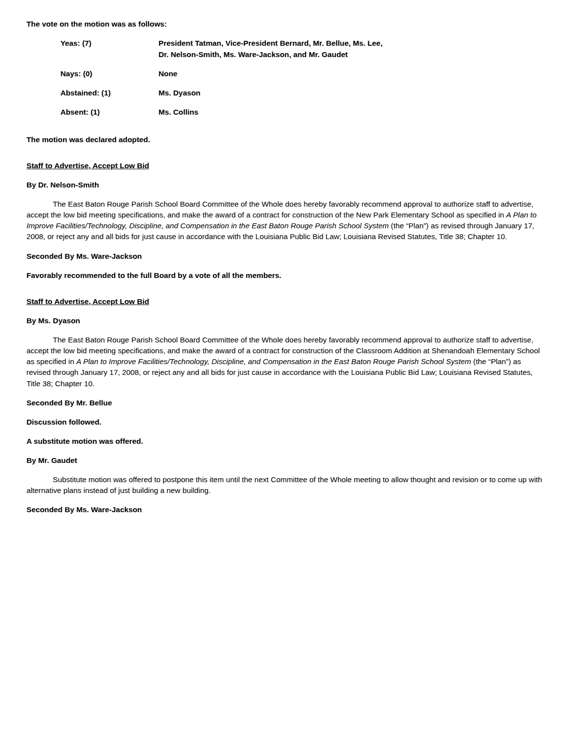The vote on the motion was as follows:
| Yeas: (7) | President Tatman, Vice-President Bernard, Mr. Bellue, Ms. Lee, Dr. Nelson-Smith, Ms. Ware-Jackson, and Mr. Gaudet |
| Nays: (0) | None |
| Abstained: (1) | Ms. Dyason |
| Absent: (1) | Ms. Collins |
The motion was declared adopted.
Staff to Advertise, Accept Low Bid
By Dr. Nelson-Smith
The East Baton Rouge Parish School Board Committee of the Whole does hereby favorably recommend approval to authorize staff to advertise, accept the low bid meeting specifications, and make the award of a contract for construction of the New Park Elementary School as specified in A Plan to Improve Facilities/Technology, Discipline, and Compensation in the East Baton Rouge Parish School System (the “Plan”) as revised through January 17, 2008, or reject any and all bids for just cause in accordance with the Louisiana Public Bid Law; Louisiana Revised Statutes, Title 38; Chapter 10.
Seconded By Ms. Ware-Jackson
Favorably recommended to the full Board by a vote of all the members.
Staff to Advertise, Accept Low Bid
By Ms. Dyason
The East Baton Rouge Parish School Board Committee of the Whole does hereby favorably recommend approval to authorize staff to advertise, accept the low bid meeting specifications, and make the award of a contract for construction of the Classroom Addition at Shenandoah Elementary School as specified in A Plan to Improve Facilities/Technology, Discipline, and Compensation in the East Baton Rouge Parish School System (the “Plan”) as revised through January 17, 2008, or reject any and all bids for just cause in accordance with the Louisiana Public Bid Law; Louisiana Revised Statutes, Title 38; Chapter 10.
Seconded By Mr. Bellue
Discussion followed.
A substitute motion was offered.
By Mr. Gaudet
Substitute motion was offered to postpone this item until the next Committee of the Whole meeting to allow thought and revision or to come up with alternative plans instead of just building a new building.
Seconded By Ms. Ware-Jackson